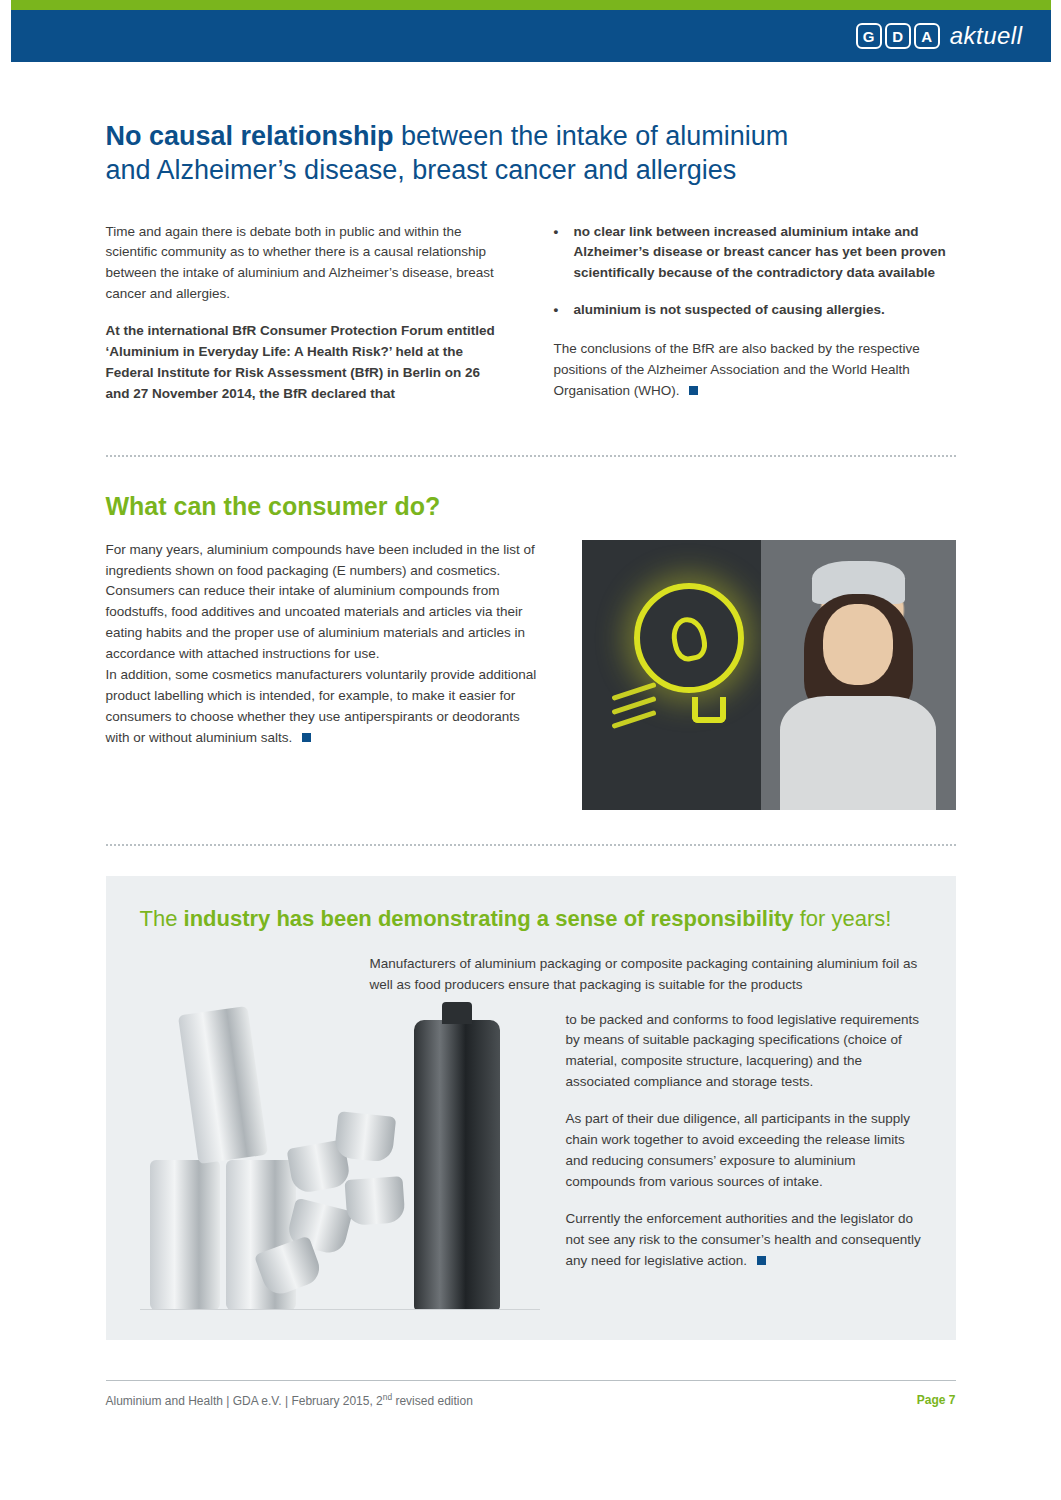GDA aktuell
No causal relationship between the intake of aluminium
and Alzheimer’s disease, breast cancer and allergies
Time and again there is debate both in public and within the scientific community as to whether there is a causal relationship between the intake of aluminium and Alzheimer’s disease, breast cancer and allergies.
At the international BfR Consumer Protection Forum entitled ‘Aluminium in Everyday Life: A Health Risk?’ held at the Federal Institute for Risk Assessment (BfR) in Berlin on 26 and 27 November 2014, the BfR declared that
no clear link between increased aluminium intake and Alzheimer’s disease or breast cancer has yet been proven scientifically because of the contradictory data available
aluminium is not suspected of causing allergies.
The conclusions of the BfR are also backed by the respective positions of the Alzheimer Association and the World Health Organisation (WHO).
What can the consumer do?
For many years, aluminium compounds have been included in the list of ingredients shown on food packaging (E numbers) and cosmetics. Consumers can reduce their intake of aluminium compounds from foodstuffs, food additives and uncoated materials and articles via their eating habits and the proper use of aluminium materials and articles in accordance with attached instructions for use.
In addition, some cosmetics manufacturers voluntarily provide additional product labelling which is intended, for example, to make it easier for consumers to choose whether they use antiperspirants or deodorants with or without aluminium salts.
The industry has been demonstrating a sense of responsibility for years!
Manufacturers of aluminium packaging or composite packaging containing aluminium foil as well as food producers ensure that packaging is suitable for the products
to be packed and conforms to food legislative requirements by means of suitable packaging specifications (choice of material, composite structure, lacquering) and the associated compliance and storage tests.
As part of their due diligence, all participants in the supply chain work together to avoid exceeding the release limits and reducing consumers’ exposure to aluminium compounds from various sources of intake.
Currently the enforcement authorities and the legislator do not see any risk to the consumer’s health and consequently any need for legislative action.
Aluminium and Health | GDA e.V. | February 2015, 2nd revised edition
Page 7